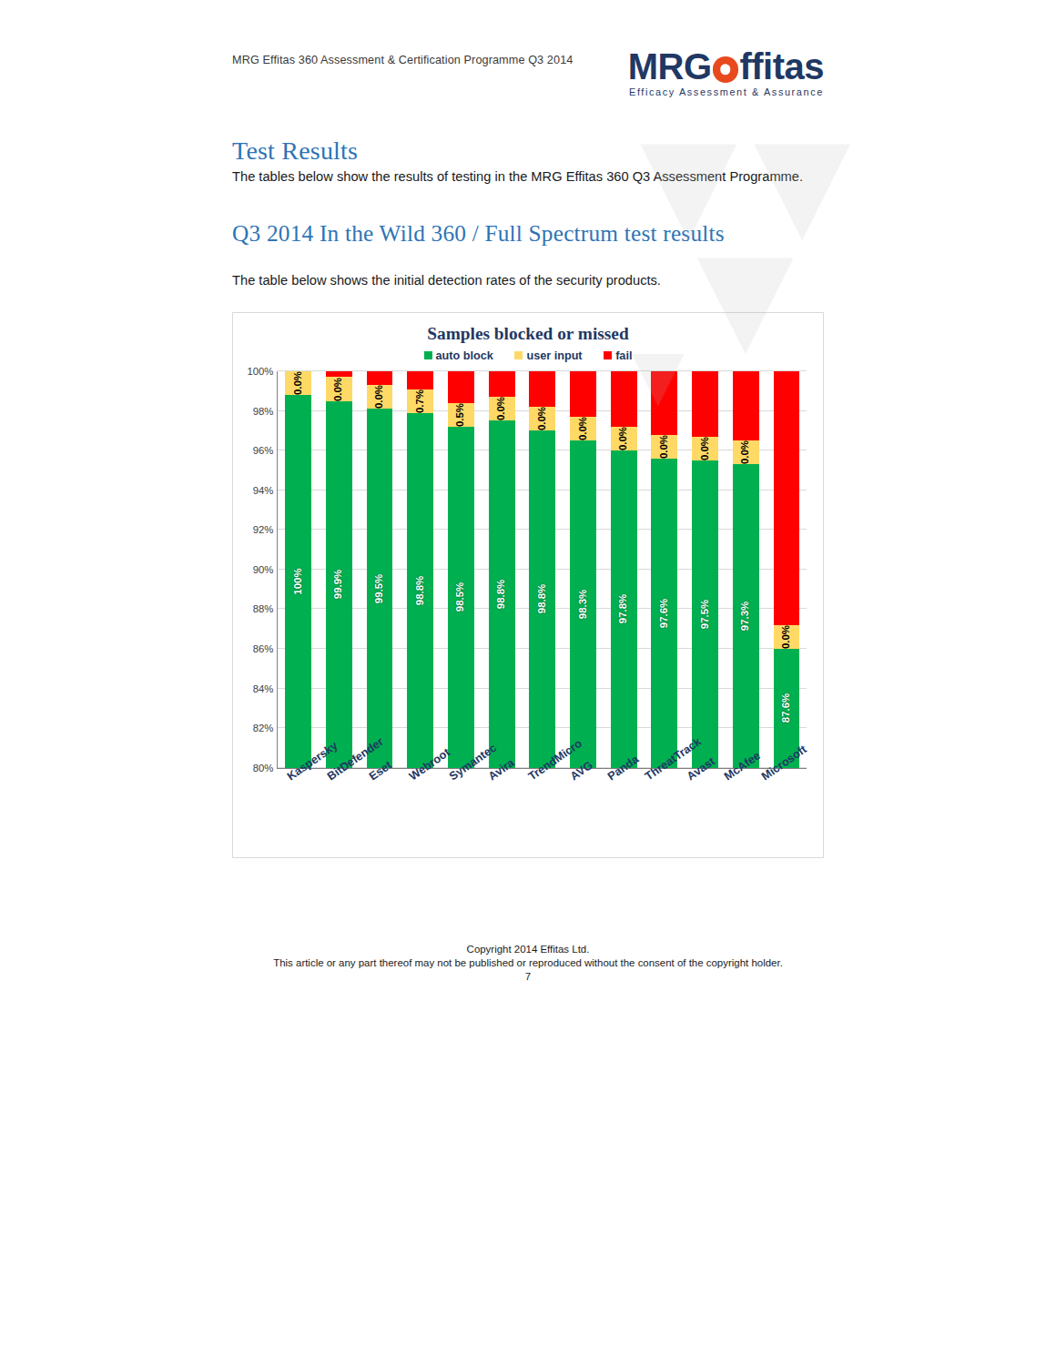MRG Effitas 360 Assessment & Certification Programme Q3 2014
MRG ffitas
Efficacy Assessment & Assurance
Test Results
The tables below show the results of testing in the MRG Effitas 360 Q3 Assessment Programme.
Q3 2014 In the Wild 360 / Full Spectrum test results
The table below shows the initial detection rates of the security products.
Samples blocked or missed
auto block user input fail
100%
98%
96%
94%
92%
90%
88%
86%
84%
82%
80%
0.0%
100%
0.0%
99.9%
0.0%
99.5%
0.7%
98.8%
0.5%
98.5%
0.0%
98.8%
0.0%
98.8%
0.0%
98.3%
0.0%
97.8%
0.0%
97.6%
0.0%
97.5%
0.0%
97.3%
0.0%
87.6%
Kaspersky BitDefender Eset Webroot Symantec Avira TrendMicro AVG Panda ThreatTrack Avast McAfee Microsoft
Copyright 2014 Effitas Ltd.
This article or any part thereof may not be published or reproduced without the consent of the copyright holder.
7